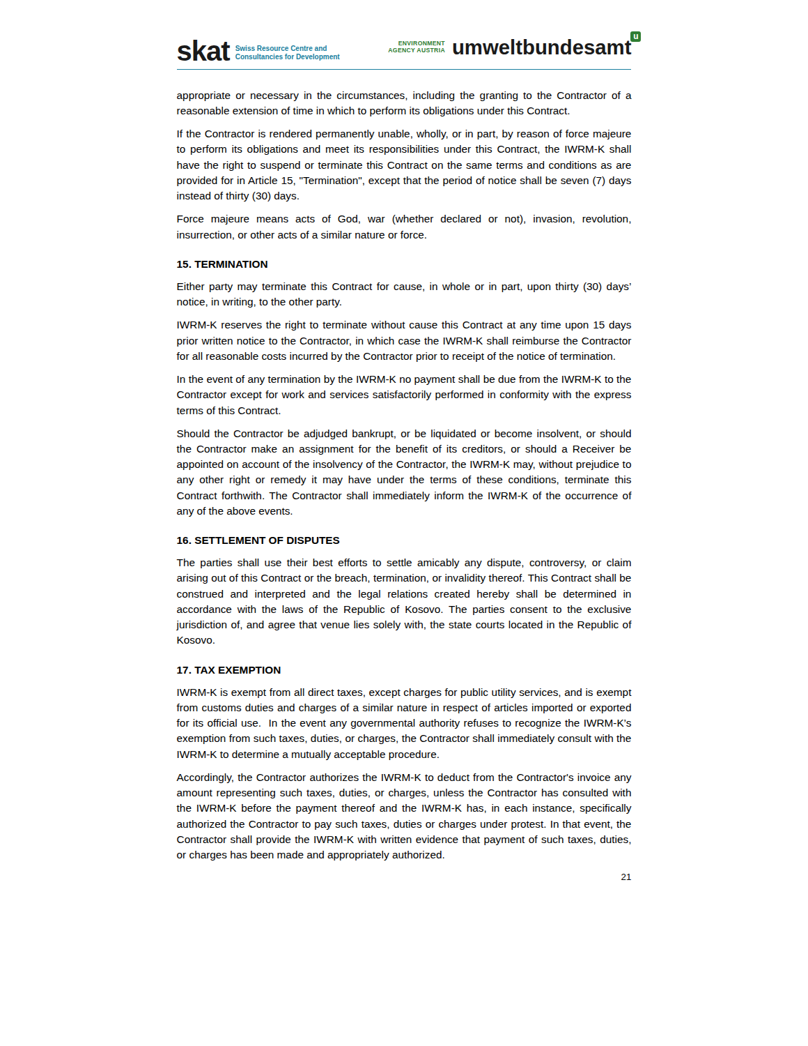skat Swiss Resource Centre and
Consultancies for Development
ENVIRONMENT
AGENCY AUSTRIA umweltbundesamtu
appropriate or necessary in the circumstances, including the granting to the Contractor of a reasonable extension of time in which to perform its obligations under this Contract.
If the Contractor is rendered permanently unable, wholly, or in part, by reason of force majeure to perform its obligations and meet its responsibilities under this Contract, the IWRM-K shall have the right to suspend or terminate this Contract on the same terms and conditions as are provided for in Article 15, "Termination", except that the period of notice shall be seven (7) days instead of thirty (30) days.
Force majeure means acts of God, war (whether declared or not), invasion, revolution, insurrection, or other acts of a similar nature or force.
15. Termination
Either party may terminate this Contract for cause, in whole or in part, upon thirty (30) days’ notice, in writing, to the other party.
IWRM-K reserves the right to terminate without cause this Contract at any time upon 15 days prior written notice to the Contractor, in which case the IWRM-K shall reimburse the Contractor for all reasonable costs incurred by the Contractor prior to receipt of the notice of termination.
In the event of any termination by the IWRM-K no payment shall be due from the IWRM-K to the Contractor except for work and services satisfactorily performed in conformity with the express terms of this Contract.
Should the Contractor be adjudged bankrupt, or be liquidated or become insolvent, or should the Contractor make an assignment for the benefit of its creditors, or should a Receiver be appointed on account of the insolvency of the Contractor, the IWRM-K may, without prejudice to any other right or remedy it may have under the terms of these conditions, terminate this Contract forthwith. The Contractor shall immediately inform the IWRM-K of the occurrence of any of the above events.
16. Settlement of Disputes
The parties shall use their best efforts to settle amicably any dispute, controversy, or claim arising out of this Contract or the breach, termination, or invalidity thereof. This Contract shall be construed and interpreted and the legal relations created hereby shall be determined in accordance with the laws of the Republic of Kosovo. The parties consent to the exclusive jurisdiction of, and agree that venue lies solely with, the state courts located in the Republic of Kosovo.
17. Tax Exemption
IWRM-K is exempt from all direct taxes, except charges for public utility services, and is exempt from customs duties and charges of a similar nature in respect of articles imported or exported for its official use. In the event any governmental authority refuses to recognize the IWRM-K’s exemption from such taxes, duties, or charges, the Contractor shall immediately consult with the IWRM-K to determine a mutually acceptable procedure.
Accordingly, the Contractor authorizes the IWRM-K to deduct from the Contractor's invoice any amount representing such taxes, duties, or charges, unless the Contractor has consulted with the IWRM-K before the payment thereof and the IWRM-K has, in each instance, specifically authorized the Contractor to pay such taxes, duties or charges under protest. In that event, the Contractor shall provide the IWRM-K with written evidence that payment of such taxes, duties, or charges has been made and appropriately authorized.
21